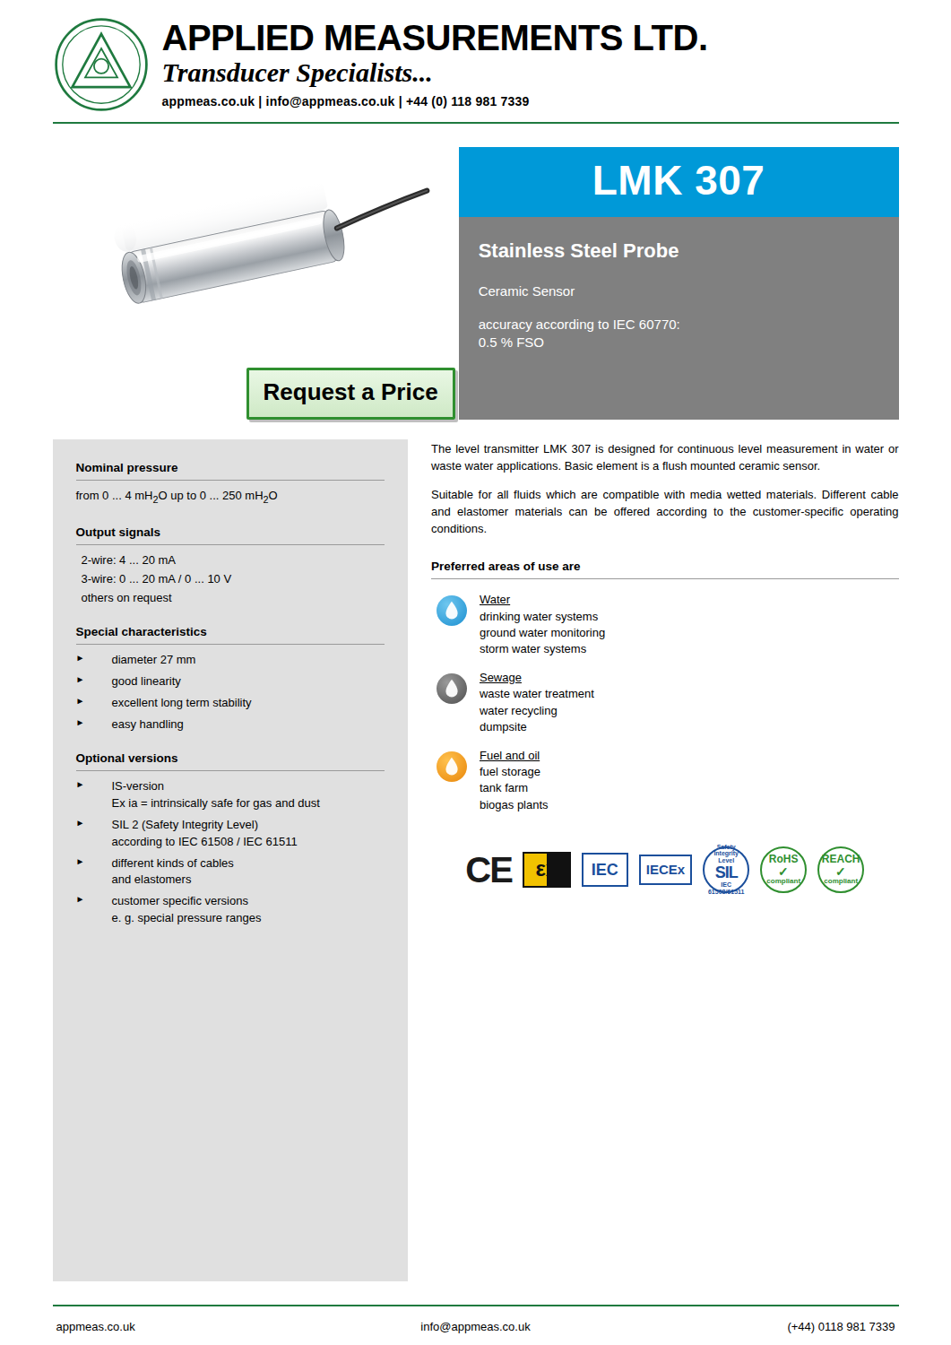APPLIED MEASUREMENTS LTD.
Transducer Specialists...
appmeas.co.uk | info@appmeas.co.uk | +44 (0) 118 981 7339
Request a Price
LMK 307
Stainless Steel Probe
Ceramic Sensor
accuracy according to IEC 60770:
0.5 % FSO
Nominal pressure
from 0 ... 4 mH2O up to 0 ... 250 mH2O
Output signals
2-wire: 4 ... 20 mA
3-wire: 0 ... 20 mA / 0 ... 10 V
others on request
Special characteristics
diameter 27 mm
good linearity
excellent long term stability
easy handling
Optional versions
IS-versionEx ia = intrinsically safe for gas and dust
SIL 2 (Safety Integrity Level)according to IEC 61508 / IEC 61511
different kinds of cablesand elastomers
customer specific versionse. g. special pressure ranges
The level transmitter LMK 307 is designed for continuous level measurement in water or waste water applications. Basic element is a flush mounted ceramic sensor.
Suitable for all fluids which are compatible with media wetted materials. Different cable and elastomer materials can be offered according to the customer-specific operating conditions.
Preferred areas of use are
Water
drinking water systems
ground water monitoring
storm water systems
Sewage
waste water treatment
water recycling
dumpsite
Fuel and oil
fuel storage
tank farm
biogas plants
CE
εx
IEC
IECEx
Safety Integrity Level
SIL
IEC 61508/61511
RoHS
✓
compliant
REACH
✓
compliant
appmeas.co.uk info@appmeas.co.uk (+44) 0118 981 7339